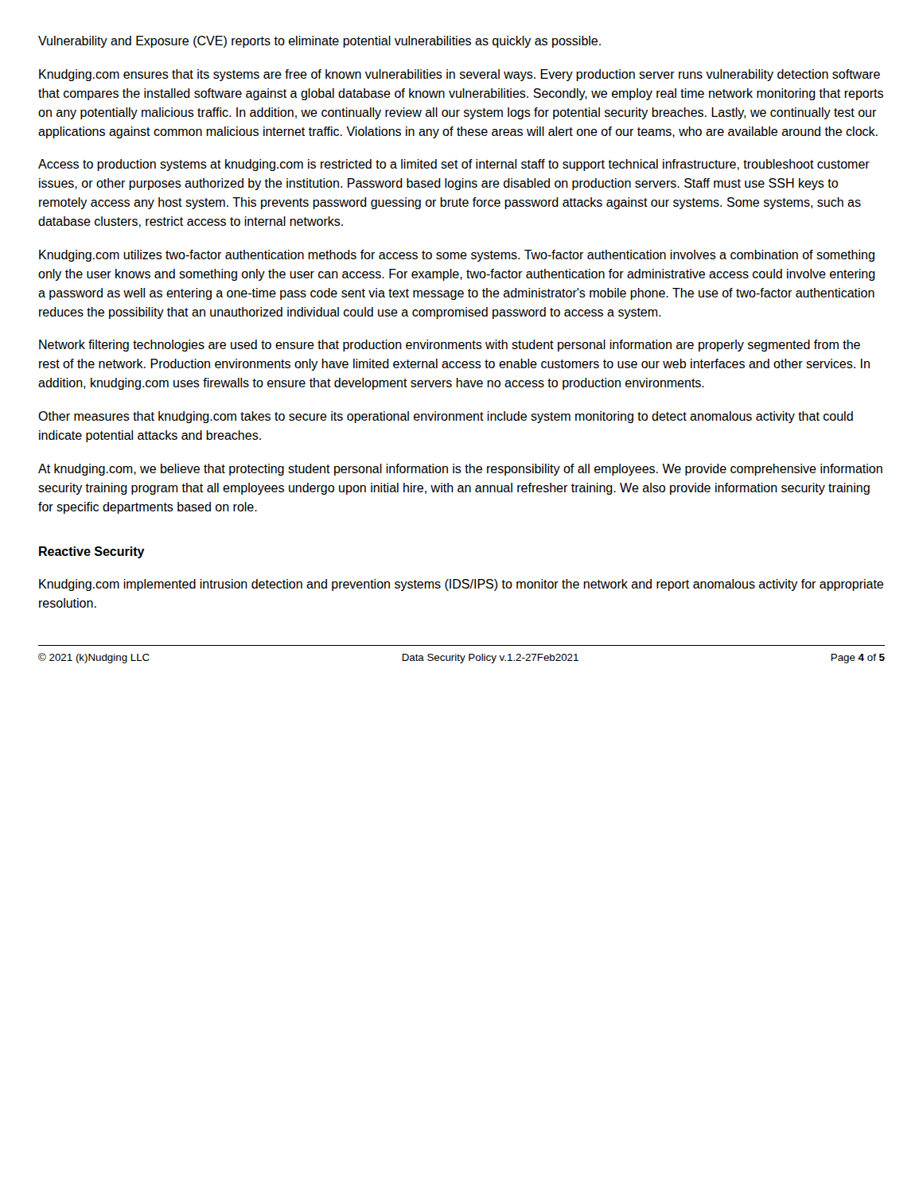Vulnerability and Exposure (CVE) reports to eliminate potential vulnerabilities as quickly as possible.
Knudging.com ensures that its systems are free of known vulnerabilities in several ways. Every production server runs vulnerability detection software that compares the installed software against a global database of known vulnerabilities. Secondly, we employ real time network monitoring that reports on any potentially malicious traffic. In addition, we continually review all our system logs for potential security breaches. Lastly, we continually test our applications against common malicious internet traffic. Violations in any of these areas will alert one of our teams, who are available around the clock.
Access to production systems at knudging.com is restricted to a limited set of internal staff to support technical infrastructure, troubleshoot customer issues, or other purposes authorized by the institution. Password based logins are disabled on production servers. Staff must use SSH keys to remotely access any host system. This prevents password guessing or brute force password attacks against our systems. Some systems, such as database clusters, restrict access to internal networks.
Knudging.com utilizes two-factor authentication methods for access to some systems. Two-factor authentication involves a combination of something only the user knows and something only the user can access. For example, two-factor authentication for administrative access could involve entering a password as well as entering a one-time pass code sent via text message to the administrator's mobile phone. The use of two-factor authentication reduces the possibility that an unauthorized individual could use a compromised password to access a system.
Network filtering technologies are used to ensure that production environments with student personal information are properly segmented from the rest of the network. Production environments only have limited external access to enable customers to use our web interfaces and other services. In addition, knudging.com uses firewalls to ensure that development servers have no access to production environments.
Other measures that knudging.com takes to secure its operational environment include system monitoring to detect anomalous activity that could indicate potential attacks and breaches.
At knudging.com, we believe that protecting student personal information is the responsibility of all employees. We provide comprehensive information security training program that all employees undergo upon initial hire, with an annual refresher training. We also provide information security training for specific departments based on role.
Reactive Security
Knudging.com implemented intrusion detection and prevention systems (IDS/IPS) to monitor the network and report anomalous activity for appropriate resolution.
© 2021 (k)Nudging LLC Data Security Policy v.1.2-27Feb2021 Page 4 of 5